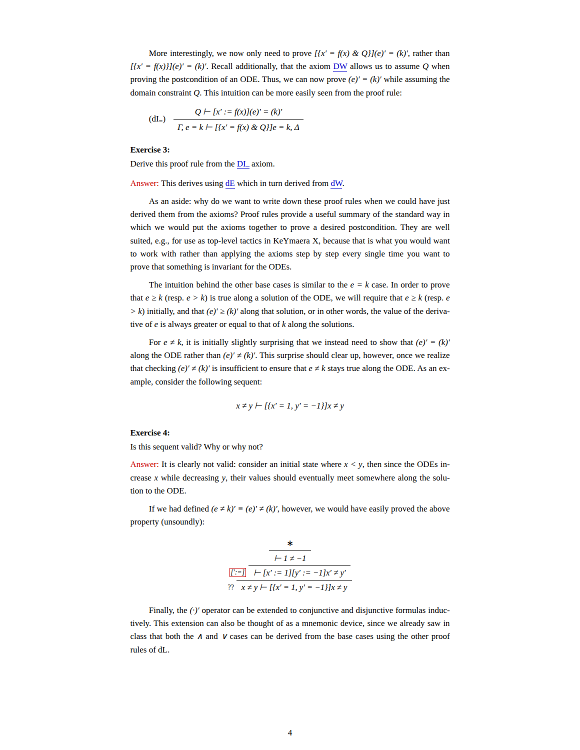More interestingly, we now only need to prove [{x′ = f(x) & Q}](e)′ = (k)′, rather than [{x′ = f(x)}](e)′ = (k)′. Recall additionally, that the axiom DW allows us to assume Q when proving the postcondition of an ODE. Thus, we can now prove (e)′ = (k)′ while assuming the domain constraint Q. This intuition can be more easily seen from the proof rule:
(dI=) Q ⊢ [x′ := f(x)](e)′ = (k)′ Γ, e = k ⊢ [{x′ = f(x) & Q}]e = k, Δ
Exercise 3:
Derive this proof rule from the DI– axiom.
Answer: This derives using dE which in turn derived from dW.
As an aside: why do we want to write down these proof rules when we could have just derived them from the axioms? Proof rules provide a useful summary of the standard way in which we would put the axioms together to prove a desired postcondition. They are well suited, e.g., for use as top-level tactics in KeYmaera X, because that is what you would want to work with rather than applying the axioms step by step every single time you want to prove that something is invariant for the ODEs.
The intuition behind the other base cases is similar to the e = k case. In order to prove that e ≥ k (resp. e > k) is true along a solution of the ODE, we will require that e ≥ k (resp. e > k) initially, and that (e)′ ≥ (k)′ along that solution, or in other words, the value of the derivative of e is always greater or equal to that of k along the solutions.
For e ≠ k, it is initially slightly surprising that we instead need to show that (e)′ = (k)′ along the ODE rather than (e)′ ≠ (k)′. This surprise should clear up, however, once we realize that checking (e)′ ≠ (k)′ is insufficient to ensure that e ≠ k stays true along the ODE. As an example, consider the following sequent:
x ≠ y ⊢ [{x′ = 1, y′ = −1}]x ≠ y
Exercise 4:
Is this sequent valid? Why or why not?
Answer: It is clearly not valid: consider an initial state where x < y, then since the ODEs increase x while decreasing y, their values should eventually meet somewhere along the solution to the ODE.
If we had defined (e ≠ k)′ ≡ (e)′ ≠ (k)′, however, we would have easily proved the above property (unsoundly):
∗
⊢ 1 ≠ −1
[′:=] ⊢ [x′ := 1][y′ := −1]x′ ≠ y′
?? x ≠ y ⊢ [{x′ = 1, y′ = −1}]x ≠ y
Finally, the (·)′ operator can be extended to conjunctive and disjunctive formulas inductively. This extension can also be thought of as a mnemonic device, since we already saw in class that both the ∧ and ∨ cases can be derived from the base cases using the other proof rules of dL.
4